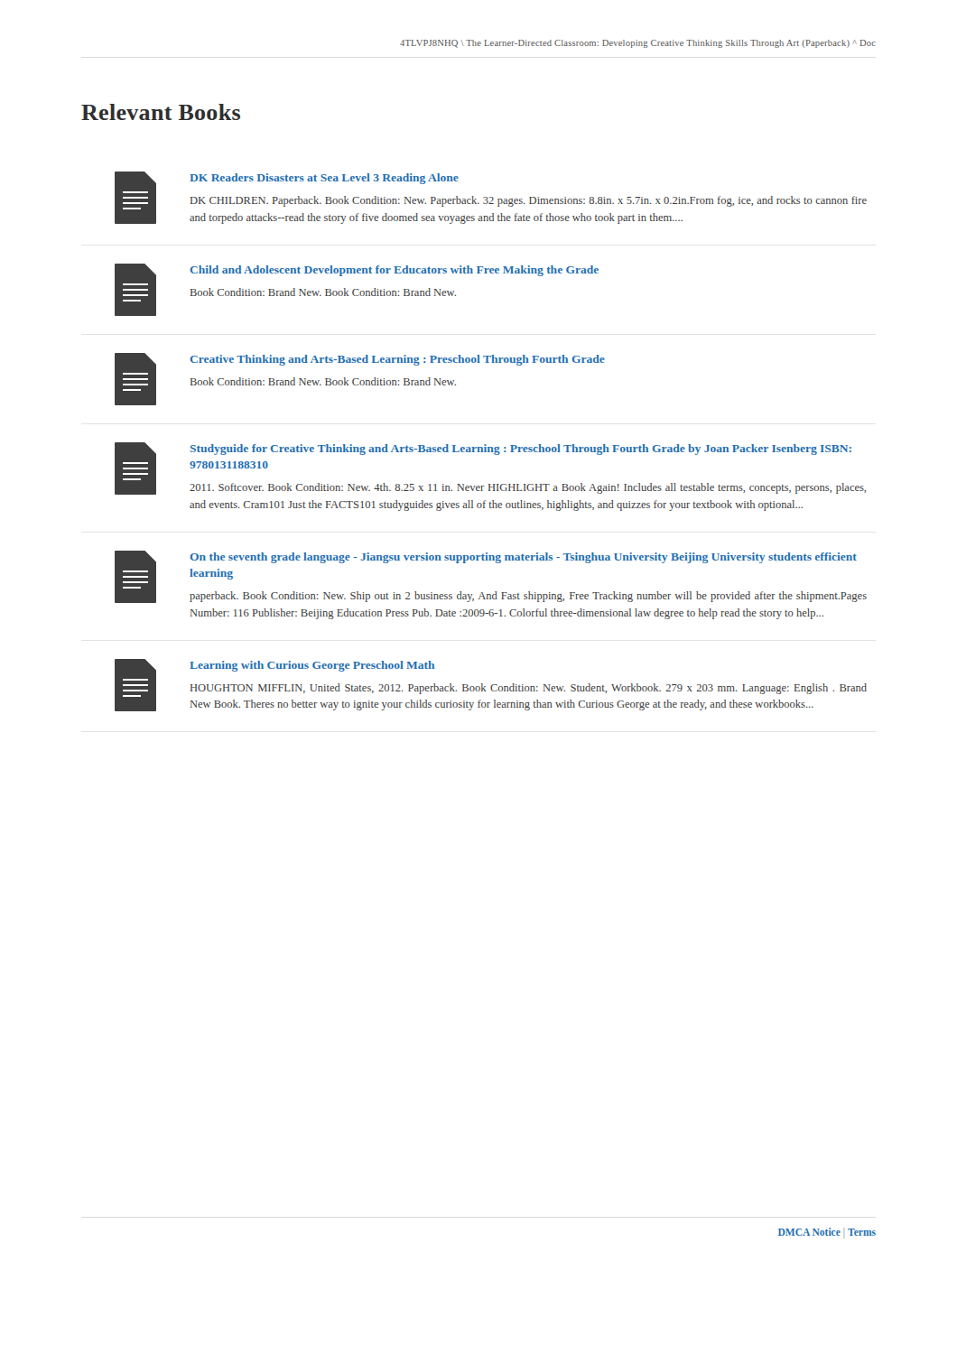4TLVPJ8NHQ \ The Learner-Directed Classroom: Developing Creative Thinking Skills Through Art (Paperback) ^ Doc
Relevant Books
DK Readers Disasters at Sea Level 3 Reading Alone
DK CHILDREN. Paperback. Book Condition: New. Paperback. 32 pages. Dimensions: 8.8in. x 5.7in. x 0.2in.From fog, ice, and rocks to cannon fire and torpedo attacks--read the story of five doomed sea voyages and the fate of those who took part in them....
Child and Adolescent Development for Educators with Free Making the Grade
Book Condition: Brand New. Book Condition: Brand New.
Creative Thinking and Arts-Based Learning : Preschool Through Fourth Grade
Book Condition: Brand New. Book Condition: Brand New.
Studyguide for Creative Thinking and Arts-Based Learning : Preschool Through Fourth Grade by Joan Packer Isenberg ISBN: 9780131188310
2011. Softcover. Book Condition: New. 4th. 8.25 x 11 in. Never HIGHLIGHT a Book Again! Includes all testable terms, concepts, persons, places, and events. Cram101 Just the FACTS101 studyguides gives all of the outlines, highlights, and quizzes for your textbook with optional...
On the seventh grade language - Jiangsu version supporting materials - Tsinghua University Beijing University students efficient learning
paperback. Book Condition: New. Ship out in 2 business day, And Fast shipping, Free Tracking number will be provided after the shipment.Pages Number: 116 Publisher: Beijing Education Press Pub. Date :2009-6-1. Colorful three-dimensional law degree to help read the story to help...
Learning with Curious George Preschool Math
HOUGHTON MIFFLIN, United States, 2012. Paperback. Book Condition: New. Student, Workbook. 279 x 203 mm. Language: English . Brand New Book. Theres no better way to ignite your childs curiosity for learning than with Curious George at the ready, and these workbooks...
DMCA Notice|Terms